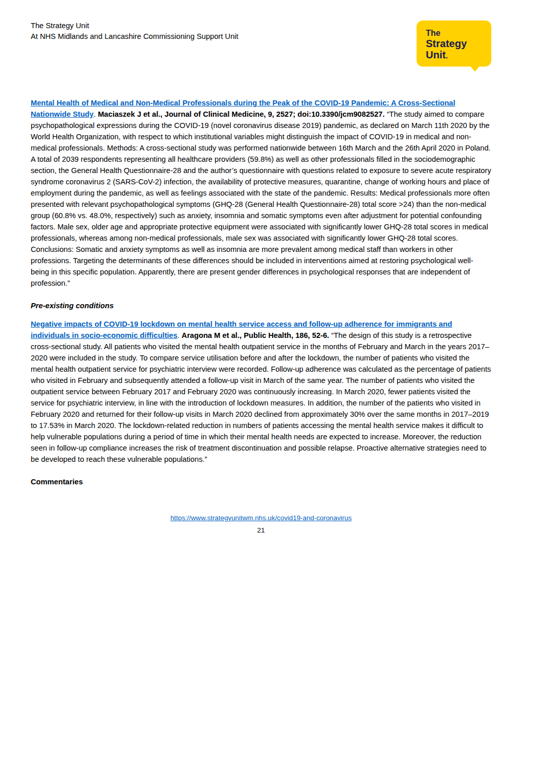The Strategy Unit
At NHS Midlands and Lancashire Commissioning Support Unit
The
Strategy
Unit.
Mental Health of Medical and Non-Medical Professionals during the Peak of the COVID-19 Pandemic: A Cross-Sectional Nationwide Study. Maciaszek J et al., Journal of Clinical Medicine, 9, 2527; doi:10.3390/jcm9082527. “The study aimed to compare psychopathological expressions during the COVID-19 (novel coronavirus disease 2019) pandemic, as declared on March 11th 2020 by the World Health Organization, with respect to which institutional variables might distinguish the impact of COVID-19 in medical and non-medical professionals. Methods: A cross-sectional study was performed nationwide between 16th March and the 26th April 2020 in Poland. A total of 2039 respondents representing all healthcare providers (59.8%) as well as other professionals filled in the sociodemographic section, the General Health Questionnaire-28 and the author’s questionnaire with questions related to exposure to severe acute respiratory syndrome coronavirus 2 (SARS-CoV-2) infection, the availability of protective measures, quarantine, change of working hours and place of employment during the pandemic, as well as feelings associated with the state of the pandemic. Results: Medical professionals more often presented with relevant psychopathological symptoms (GHQ-28 (General Health Questionnaire-28) total score >24) than the non-medical group (60.8% vs. 48.0%, respectively) such as anxiety, insomnia and somatic symptoms even after adjustment for potential confounding factors. Male sex, older age and appropriate protective equipment were associated with significantly lower GHQ-28 total scores in medical professionals, whereas among non-medical professionals, male sex was associated with significantly lower GHQ-28 total scores. Conclusions: Somatic and anxiety symptoms as well as insomnia are more prevalent among medical staff than workers in other professions. Targeting the determinants of these differences should be included in interventions aimed at restoring psychological well-being in this specific population. Apparently, there are present gender differences in psychological responses that are independent of profession.”
Pre-existing conditions
Negative impacts of COVID-19 lockdown on mental health service access and follow-up adherence for immigrants and individuals in socio-economic difficulties. Aragona M et al., Public Health, 186, 52-6. “The design of this study is a retrospective cross-sectional study. All patients who visited the mental health outpatient service in the months of February and March in the years 2017–2020 were included in the study. To compare service utilisation before and after the lockdown, the number of patients who visited the mental health outpatient service for psychiatric interview were recorded. Follow-up adherence was calculated as the percentage of patients who visited in February and subsequently attended a follow-up visit in March of the same year. The number of patients who visited the outpatient service between February 2017 and February 2020 was continuously increasing. In March 2020, fewer patients visited the service for psychiatric interview, in line with the introduction of lockdown measures. In addition, the number of the patients who visited in February 2020 and returned for their follow-up visits in March 2020 declined from approximately 30% over the same months in 2017–2019 to 17.53% in March 2020. The lockdown-related reduction in numbers of patients accessing the mental health service makes it difficult to help vulnerable populations during a period of time in which their mental health needs are expected to increase. Moreover, the reduction seen in follow-up compliance increases the risk of treatment discontinuation and possible relapse. Proactive alternative strategies need to be developed to reach these vulnerable populations.”
Commentaries
https://www.strategyunitwm.nhs.uk/covid19-and-coronavirus
21